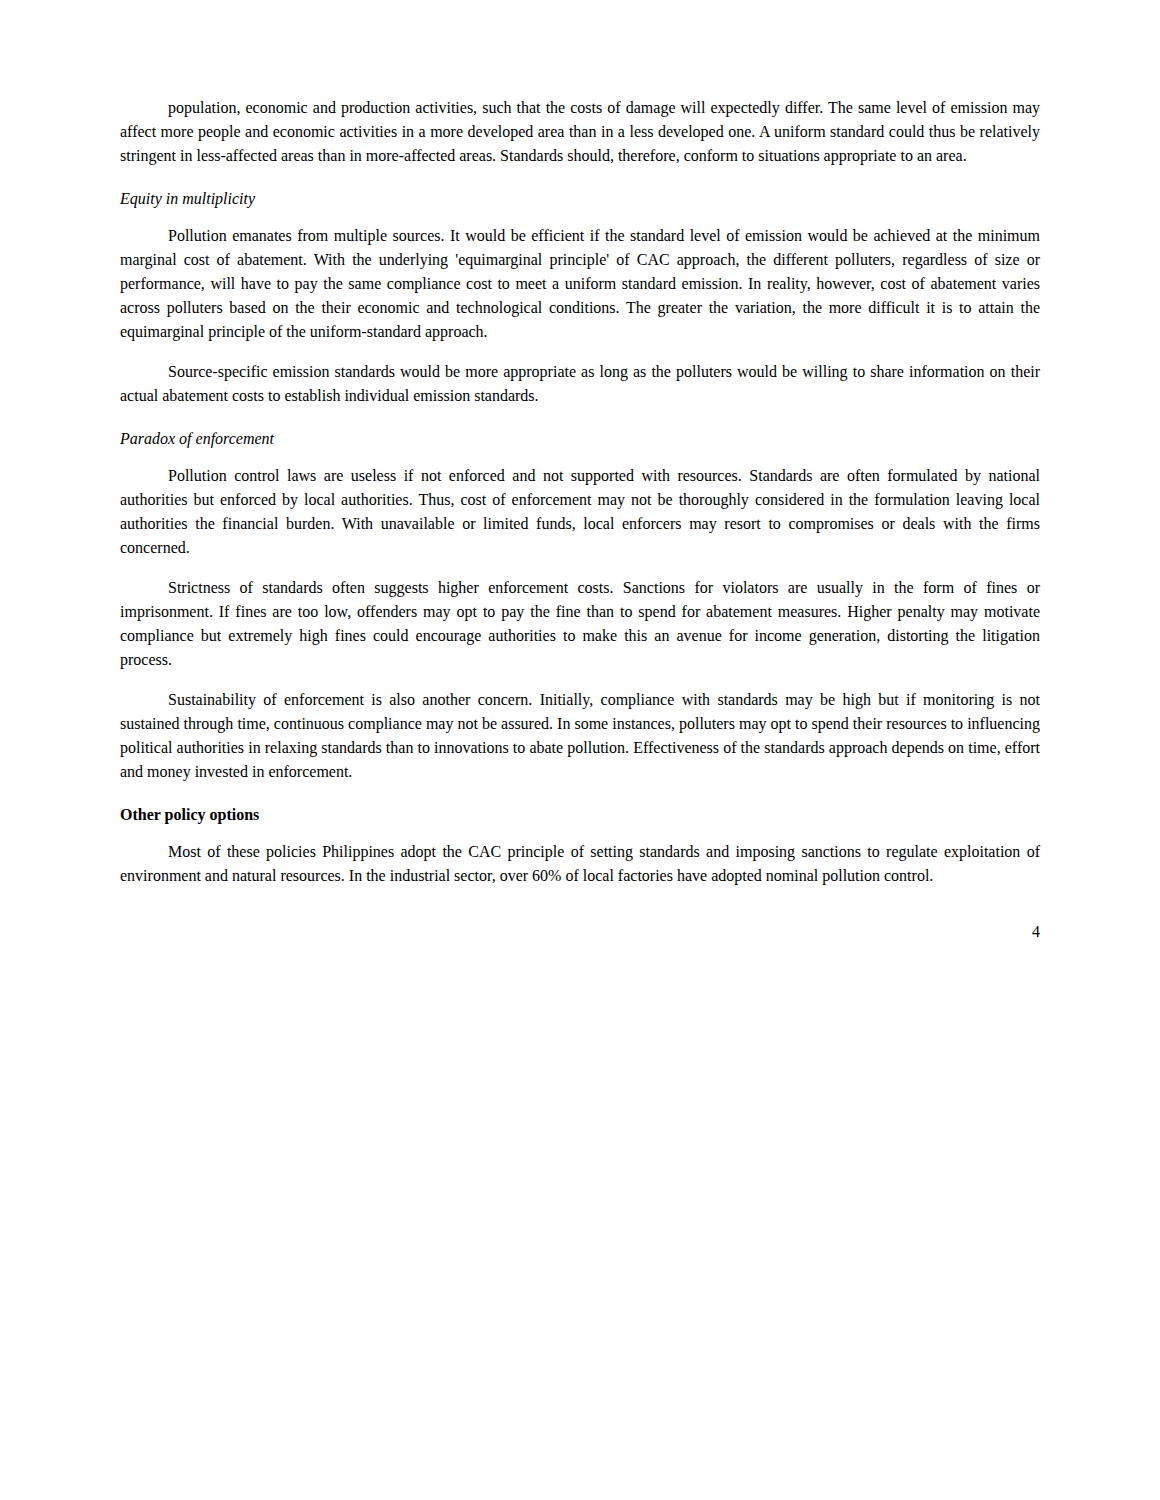population, economic and production activities, such that the costs of damage will expectedly differ. The same level of emission may affect more people and economic activities in a more developed area than in a less developed one. A uniform standard could thus be relatively stringent in less-affected areas than in more-affected areas. Standards should, therefore, conform to situations appropriate to an area.
Equity in multiplicity
Pollution emanates from multiple sources. It would be efficient if the standard level of emission would be achieved at the minimum marginal cost of abatement. With the underlying 'equimarginal principle' of CAC approach, the different polluters, regardless of size or performance, will have to pay the same compliance cost to meet a uniform standard emission. In reality, however, cost of abatement varies across polluters based on the their economic and technological conditions. The greater the variation, the more difficult it is to attain the equimarginal principle of the uniform-standard approach.
Source-specific emission standards would be more appropriate as long as the polluters would be willing to share information on their actual abatement costs to establish individual emission standards.
Paradox of enforcement
Pollution control laws are useless if not enforced and not supported with resources. Standards are often formulated by national authorities but enforced by local authorities. Thus, cost of enforcement may not be thoroughly considered in the formulation leaving local authorities the financial burden. With unavailable or limited funds, local enforcers may resort to compromises or deals with the firms concerned.
Strictness of standards often suggests higher enforcement costs. Sanctions for violators are usually in the form of fines or imprisonment. If fines are too low, offenders may opt to pay the fine than to spend for abatement measures. Higher penalty may motivate compliance but extremely high fines could encourage authorities to make this an avenue for income generation, distorting the litigation process.
Sustainability of enforcement is also another concern. Initially, compliance with standards may be high but if monitoring is not sustained through time, continuous compliance may not be assured. In some instances, polluters may opt to spend their resources to influencing political authorities in relaxing standards than to innovations to abate pollution. Effectiveness of the standards approach depends on time, effort and money invested in enforcement.
Other policy options
Most of these policies Philippines adopt the CAC principle of setting standards and imposing sanctions to regulate exploitation of environment and natural resources. In the industrial sector, over 60% of local factories have adopted nominal pollution control.
4